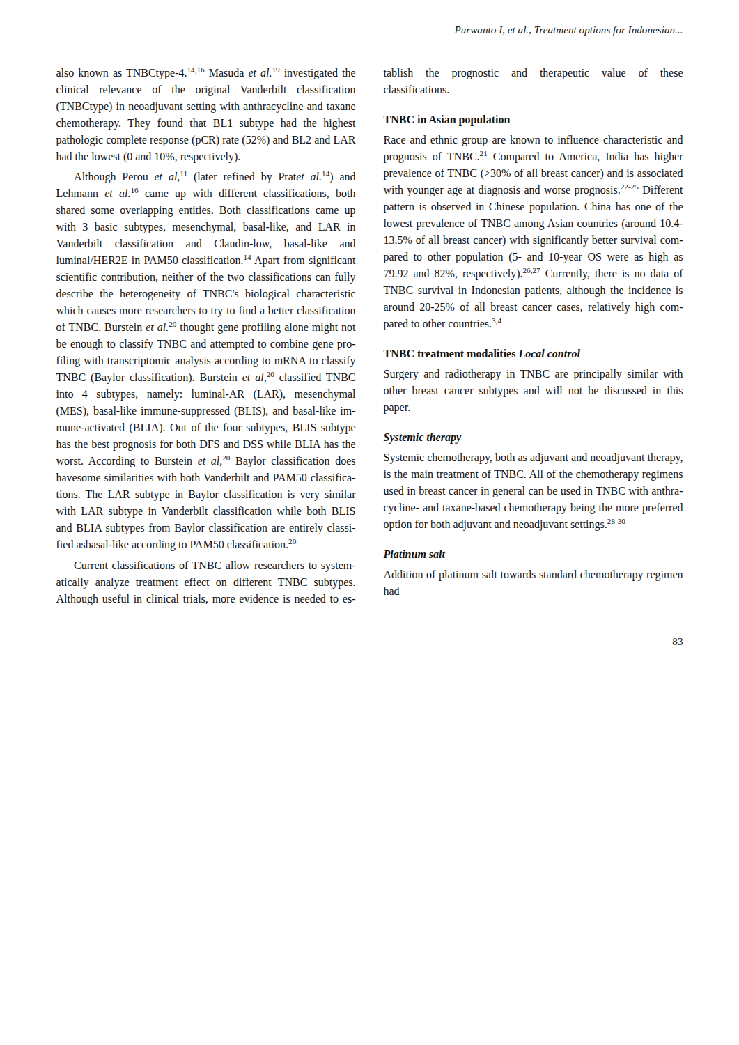Purwanto I, et al., Treatment options for Indonesian...
also known as TNBCtype-4.14,16 Masuda et al.19 investigated the clinical relevance of the original Vanderbilt classification (TNBCtype) in neoadjuvant setting with anthracycline and taxane chemotherapy. They found that BL1 subtype had the highest pathologic complete response (pCR) rate (52%) and BL2 and LAR had the lowest (0 and 10%, respectively).
Although Perou et al,11 (later refined by Pratet al.14) and Lehmann et al.16 came up with different classifications, both shared some overlapping entities. Both classifications came up with 3 basic subtypes, mesenchymal, basal-like, and LAR in Vanderbilt classification and Claudin-low, basal-like and luminal/HER2E in PAM50 classification.14 Apart from significant scientific contribution, neither of the two classifications can fully describe the heterogeneity of TNBC's biological characteristic which causes more researchers to try to find a better classification of TNBC. Burstein et al.20 thought gene profiling alone might not be enough to classify TNBC and attempted to combine gene profiling with transcriptomic analysis according to mRNA to classify TNBC (Baylor classification). Burstein et al,20 classified TNBC into 4 subtypes, namely: luminal-AR (LAR), mesenchymal (MES), basal-like immune-suppressed (BLIS), and basal-like immune-activated (BLIA). Out of the four subtypes, BLIS subtype has the best prognosis for both DFS and DSS while BLIA has the worst. According to Burstein et al,20 Baylor classification does havesome similarities with both Vanderbilt and PAM50 classifications. The LAR subtype in Baylor classification is very similar with LAR subtype in Vanderbilt classification while both BLIS and BLIA subtypes from Baylor classification are entirely classified asbasal-like according to PAM50 classification.20
Current classifications of TNBC allow researchers to systematically analyze treatment effect on different TNBC subtypes. Although useful in clinical trials, more evidence is needed to establish the prognostic and therapeutic value of these classifications.
TNBC in Asian population
Race and ethnic group are known to influence characteristic and prognosis of TNBC.21 Compared to America, India has higher prevalence of TNBC (>30% of all breast cancer) and is associated with younger age at diagnosis and worse prognosis.22-25 Different pattern is observed in Chinese population. China has one of the lowest prevalence of TNBC among Asian countries (around 10.4-13.5% of all breast cancer) with significantly better survival compared to other population (5- and 10-year OS were as high as 79.92 and 82%, respectively).26,27 Currently, there is no data of TNBC survival in Indonesian patients, although the incidence is around 20-25% of all breast cancer cases, relatively high compared to other countries.3,4
TNBC treatment modalities Local control
Surgery and radiotherapy in TNBC are principally similar with other breast cancer subtypes and will not be discussed in this paper.
Systemic therapy
Systemic chemotherapy, both as adjuvant and neoadjuvant therapy, is the main treatment of TNBC. All of the chemotherapy regimens used in breast cancer in general can be used in TNBC with anthracycline- and taxane-based chemotherapy being the more preferred option for both adjuvant and neoadjuvant settings.28-30
Platinum salt
Addition of platinum salt towards standard chemotherapy regimen had
83